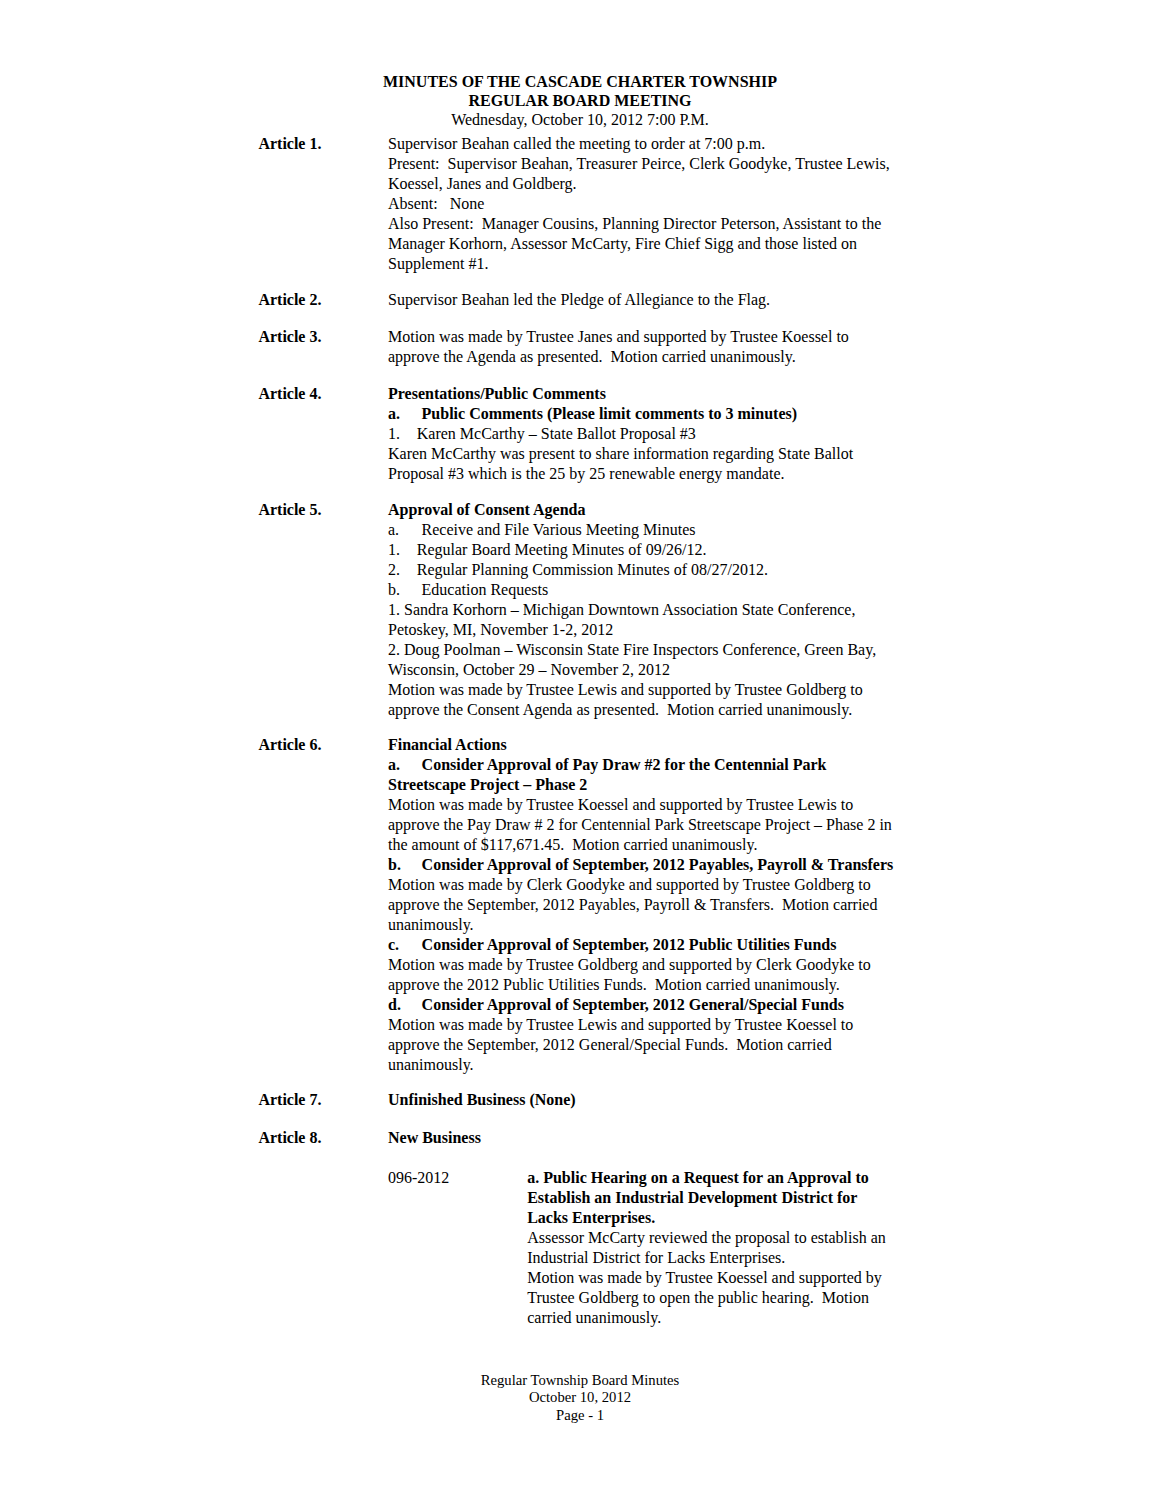MINUTES OF THE CASCADE CHARTER TOWNSHIP REGULAR BOARD MEETING
Wednesday, October 10, 2012 7:00 P.M.
| Article 1. | Supervisor Beahan called the meeting to order at 7:00 p.m. Present: Supervisor Beahan, Treasurer Peirce, Clerk Goodyke, Trustee Lewis, Koessel, Janes and Goldberg. Absent: None Also Present: Manager Cousins, Planning Director Peterson, Assistant to the Manager Korhorn, Assessor McCarty, Fire Chief Sigg and those listed on Supplement #1. |
| Article 2. | Supervisor Beahan led the Pledge of Allegiance to the Flag. |
| Article 3. | Motion was made by Trustee Janes and supported by Trustee Koessel to approve the Agenda as presented. Motion carried unanimously. |
| Article 4. | Presentations/Public Comments a. Public Comments (Please limit comments to 3 minutes) 1. Karen McCarthy – State Ballot Proposal #3 Karen McCarthy was present to share information regarding State Ballot Proposal #3 which is the 25 by 25 renewable energy mandate. |
| Article 5. | Approval of Consent Agenda a. Receive and File Various Meeting Minutes 1. Regular Board Meeting Minutes of 09/26/12. 2. Regular Planning Commission Minutes of 08/27/2012. b. Education Requests 1. Sandra Korhorn – Michigan Downtown Association State Conference, Petoskey, MI, November 1-2, 2012 2. Doug Poolman – Wisconsin State Fire Inspectors Conference, Green Bay, Wisconsin, October 29 – November 2, 2012 Motion was made by Trustee Lewis and supported by Trustee Goldberg to approve the Consent Agenda as presented. Motion carried unanimously. |
| Article 6. | Financial Actions a. Consider Approval of Pay Draw #2 for the Centennial Park Streetscape Project – Phase 2 Motion was made by Trustee Koessel and supported by Trustee Lewis to approve the Pay Draw # 2 for Centennial Park Streetscape Project – Phase 2 in the amount of $117,671.45. Motion carried unanimously. b. Consider Approval of September, 2012 Payables, Payroll & Transfers Motion was made by Clerk Goodyke and supported by Trustee Goldberg to approve the September, 2012 Payables, Payroll & Transfers. Motion carried unanimously. c. Consider Approval of September, 2012 Public Utilities Funds Motion was made by Trustee Goldberg and supported by Clerk Goodyke to approve the 2012 Public Utilities Funds. Motion carried unanimously. d. Consider Approval of September, 2012 General/Special Funds Motion was made by Trustee Lewis and supported by Trustee Koessel to approve the September, 2012 General/Special Funds. Motion carried unanimously. |
| Article 7. | Unfinished Business (None) |
| Article 8. | New Business 096-2012 a. Public Hearing on a Request for an Approval to Establish an Industrial Development District for Lacks Enterprises. Assessor McCarty reviewed the proposal to establish an Industrial District for Lacks Enterprises. Motion was made by Trustee Koessel and supported by Trustee Goldberg to open the public hearing. Motion carried unanimously. |
Regular Township Board Minutes
October 10, 2012
Page - 1